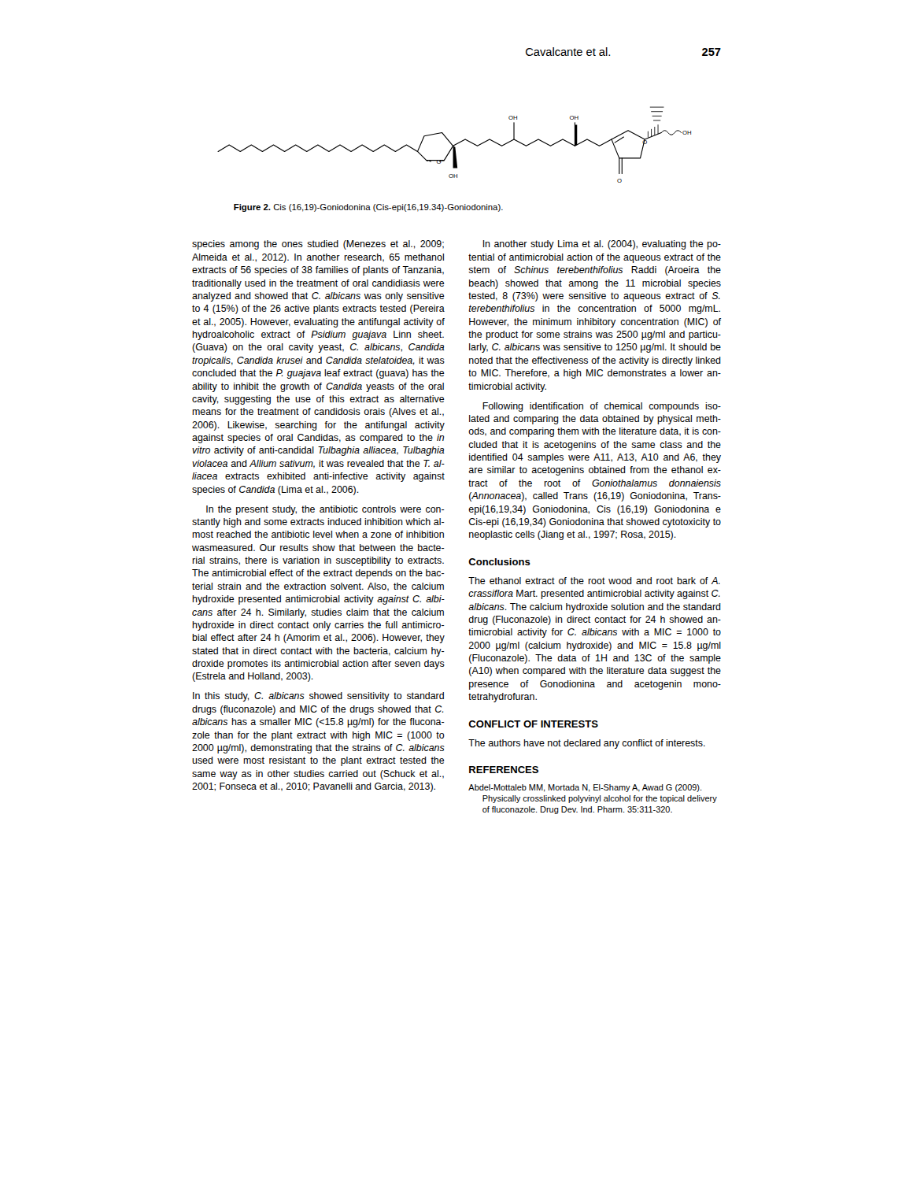Cavalcante et al. 257
O OH OH OH O O OH
Figure 2. Cis (16,19)-Goniodonina (Cis-epi(16,19.34)-Goniodonina).
species among the ones studied (Menezes et al., 2009; Almeida et al., 2012). In another research, 65 methanol extracts of 56 species of 38 families of plants of Tanzania, traditionally used in the treatment of oral candidiasis were analyzed and showed that C. albicans was only sensitive to 4 (15%) of the 26 active plants extracts tested (Pereira et al., 2005). However, evaluating the antifungal activity of hydroalcoholic extract of Psidium guajava Linn sheet. (Guava) on the oral cavity yeast, C. albicans, Candida tropicalis, Candida krusei and Candida stelatoidea, it was concluded that the P. guajava leaf extract (guava) has the ability to inhibit the growth of Candida yeasts of the oral cavity, suggesting the use of this extract as alternative means for the treatment of candidosis orais (Alves et al., 2006). Likewise, searching for the antifungal activity against species of oral Candidas, as compared to the in vitro activity of anti-candidal Tulbaghia alliacea, Tulbaghia violacea and Allium sativum, it was revealed that the T. alliacea extracts exhibited anti-infective activity against species of Candida (Lima et al., 2006).
In the present study, the antibiotic controls were constantly high and some extracts induced inhibition which almost reached the antibiotic level when a zone of inhibition wasmeasured. Our results show that between the bacterial strains, there is variation in susceptibility to extracts. The antimicrobial effect of the extract depends on the bacterial strain and the extraction solvent. Also, the calcium hydroxide presented antimicrobial activity against C. albicans after 24 h. Similarly, studies claim that the calcium hydroxide in direct contact only carries the full antimicrobial effect after 24 h (Amorim et al., 2006). However, they stated that in direct contact with the bacteria, calcium hydroxide promotes its antimicrobial action after seven days (Estrela and Holland, 2003).
In this study, C. albicans showed sensitivity to standard drugs (fluconazole) and MIC of the drugs showed that C. albicans has a smaller MIC (<15.8 µg/ml) for the fluconazole than for the plant extract with high MIC = (1000 to 2000 µg/ml), demonstrating that the strains of C. albicans used were most resistant to the plant extract tested the same way as in other studies carried out (Schuck et al., 2001; Fonseca et al., 2010; Pavanelli and Garcia, 2013).
In another study Lima et al. (2004), evaluating the potential of antimicrobial action of the aqueous extract of the stem of Schinus terebenthifolius Raddi (Aroeira the beach) showed that among the 11 microbial species tested, 8 (73%) were sensitive to aqueous extract of S. terebenthifolius in the concentration of 5000 mg/mL. However, the minimum inhibitory concentration (MIC) of the product for some strains was 2500 µg/ml and particularly, C. albicans was sensitive to 1250 µg/ml. It should be noted that the effectiveness of the activity is directly linked to MIC. Therefore, a high MIC demonstrates a lower antimicrobial activity.
Following identification of chemical compounds isolated and comparing the data obtained by physical methods, and comparing them with the literature data, it is concluded that it is acetogenins of the same class and the identified 04 samples were A11, A13, A10 and A6, they are similar to acetogenins obtained from the ethanol extract of the root of Goniothalamus donnaiensis (Annonacea), called Trans (16,19) Goniodonina, Trans-epi(16,19,34) Goniodonina, Cis (16,19) Goniodonina e Cis-epi (16,19,34) Goniodonina that showed cytotoxicity to neoplastic cells (Jiang et al., 1997; Rosa, 2015).
Conclusions
The ethanol extract of the root wood and root bark of A. crassiflora Mart. presented antimicrobial activity against C. albicans. The calcium hydroxide solution and the standard drug (Fluconazole) in direct contact for 24 h showed antimicrobial activity for C. albicans with a MIC = 1000 to 2000 µg/ml (calcium hydroxide) and MIC = 15.8 µg/ml (Fluconazole). The data of 1H and 13C of the sample (A10) when compared with the literature data suggest the presence of Gonodionina and acetogenin mono-tetrahydrofuran.
CONFLICT OF INTERESTS
The authors have not declared any conflict of interests.
REFERENCES
Abdel-Mottaleb MM, Mortada N, El-Shamy A, Awad G (2009). Physically crosslinked polyvinyl alcohol for the topical delivery of fluconazole. Drug Dev. Ind. Pharm. 35:311-320.